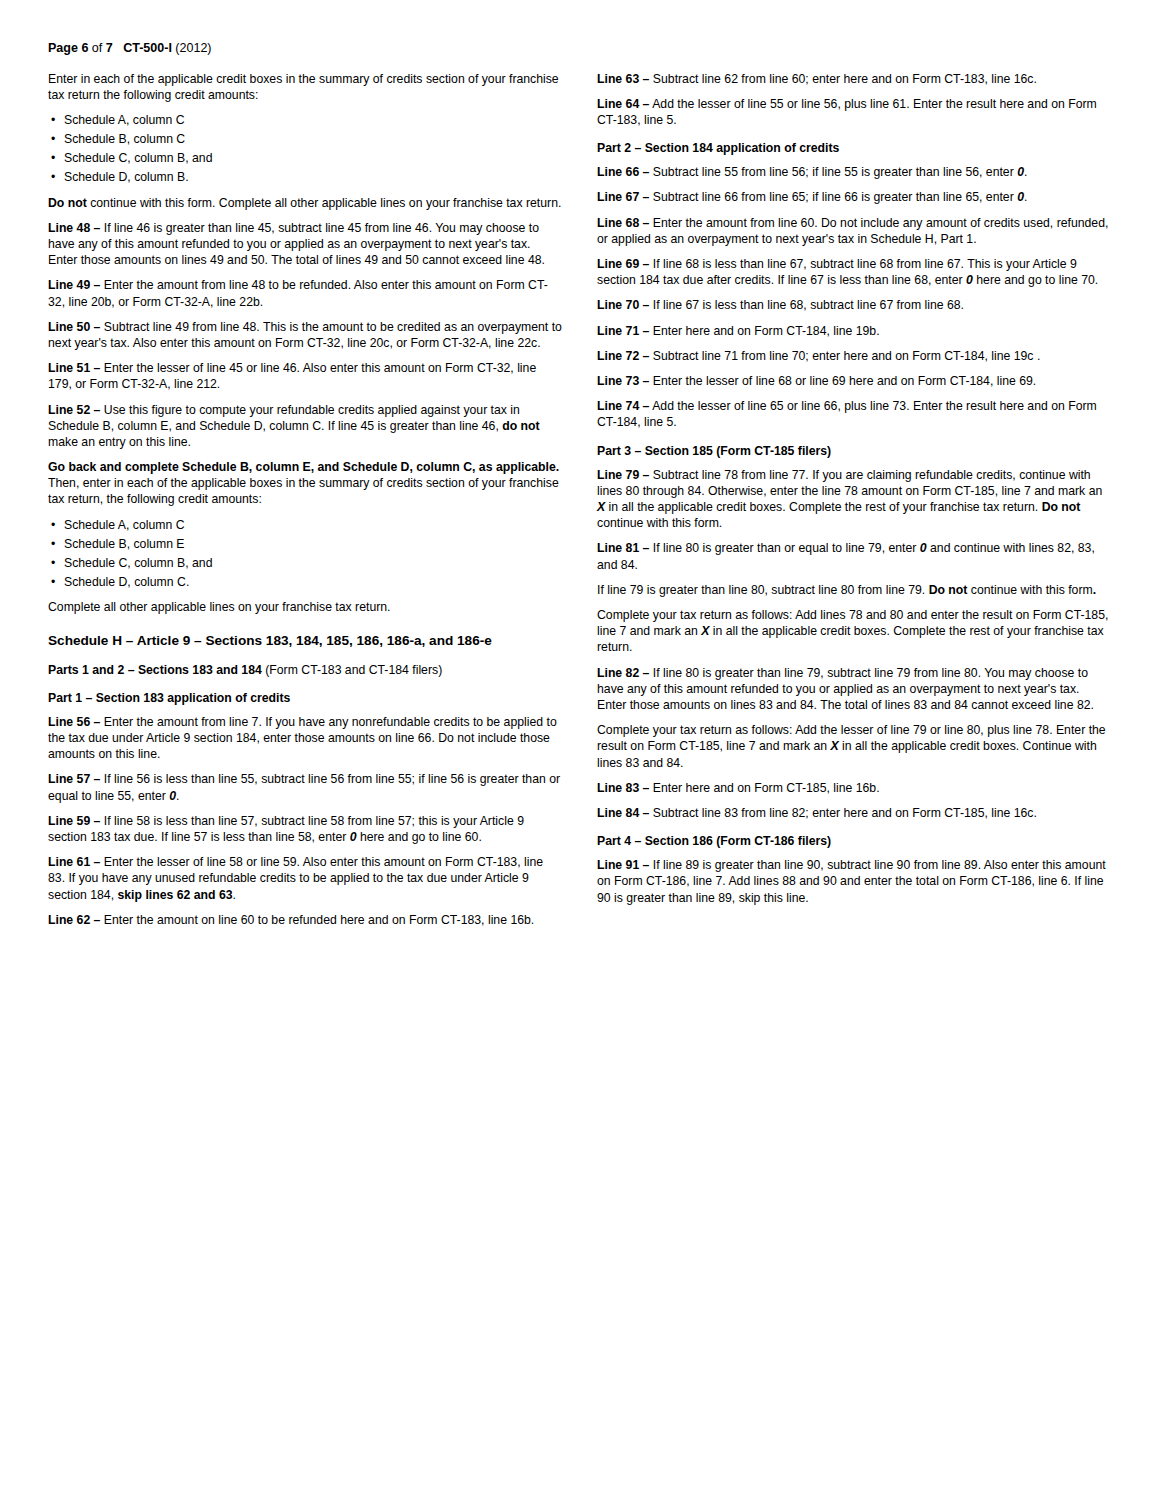Page 6 of 7 CT-500-I (2012)
Enter in each of the applicable credit boxes in the summary of credits section of your franchise tax return the following credit amounts:
Schedule A, column C
Schedule B, column C
Schedule C, column B, and
Schedule D, column B.
Do not continue with this form. Complete all other applicable lines on your franchise tax return.
Line 48 – If line 46 is greater than line 45, subtract line 45 from line 46. You may choose to have any of this amount refunded to you or applied as an overpayment to next year's tax. Enter those amounts on lines 49 and 50. The total of lines 49 and 50 cannot exceed line 48.
Line 49 – Enter the amount from line 48 to be refunded. Also enter this amount on Form CT-32, line 20b, or Form CT-32-A, line 22b.
Line 50 – Subtract line 49 from line 48. This is the amount to be credited as an overpayment to next year's tax. Also enter this amount on Form CT-32, line 20c, or Form CT-32-A, line 22c.
Line 51 – Enter the lesser of line 45 or line 46. Also enter this amount on Form CT-32, line 179, or Form CT-32-A, line 212.
Line 52 – Use this figure to compute your refundable credits applied against your tax in Schedule B, column E, and Schedule D, column C. If line 45 is greater than line 46, do not make an entry on this line.
Go back and complete Schedule B, column E, and Schedule D, column C, as applicable. Then, enter in each of the applicable boxes in the summary of credits section of your franchise tax return, the following credit amounts:
Schedule A, column C
Schedule B, column E
Schedule C, column B, and
Schedule D, column C.
Complete all other applicable lines on your franchise tax return.
Schedule H – Article 9 – Sections 183, 184, 185, 186, 186-a, and 186-e
Parts 1 and 2 – Sections 183 and 184 (Form CT-183 and CT-184 filers)
Part 1 – Section 183 application of credits
Line 56 – Enter the amount from line 7. If you have any nonrefundable credits to be applied to the tax due under Article 9 section 184, enter those amounts on line 66. Do not include those amounts on this line.
Line 57 – If line 56 is less than line 55, subtract line 56 from line 55; if line 56 is greater than or equal to line 55, enter 0.
Line 59 – If line 58 is less than line 57, subtract line 58 from line 57; this is your Article 9 section 183 tax due. If line 57 is less than line 58, enter 0 here and go to line 60.
Line 61 – Enter the lesser of line 58 or line 59. Also enter this amount on Form CT-183, line 83. If you have any unused refundable credits to be applied to the tax due under Article 9 section 184, skip lines 62 and 63.
Line 62 – Enter the amount on line 60 to be refunded here and on Form CT-183, line 16b.
Line 63 – Subtract line 62 from line 60; enter here and on Form CT-183, line 16c.
Line 64 – Add the lesser of line 55 or line 56, plus line 61. Enter the result here and on Form CT-183, line 5.
Part 2 – Section 184 application of credits
Line 66 – Subtract line 55 from line 56; if line 55 is greater than line 56, enter 0.
Line 67 – Subtract line 66 from line 65; if line 66 is greater than line 65, enter 0.
Line 68 – Enter the amount from line 60. Do not include any amount of credits used, refunded, or applied as an overpayment to next year's tax in Schedule H, Part 1.
Line 69 – If line 68 is less than line 67, subtract line 68 from line 67. This is your Article 9 section 184 tax due after credits. If line 67 is less than line 68, enter 0 here and go to line 70.
Line 70 – If line 67 is less than line 68, subtract line 67 from line 68.
Line 71 – Enter here and on Form CT-184, line 19b.
Line 72 – Subtract line 71 from line 70; enter here and on Form CT-184, line 19c .
Line 73 – Enter the lesser of line 68 or line 69 here and on Form CT-184, line 69.
Line 74 – Add the lesser of line 65 or line 66, plus line 73. Enter the result here and on Form CT-184, line 5.
Part 3 – Section 185 (Form CT-185 filers)
Line 79 – Subtract line 78 from line 77. If you are claiming refundable credits, continue with lines 80 through 84. Otherwise, enter the line 78 amount on Form CT-185, line 7 and mark an X in all the applicable credit boxes. Complete the rest of your franchise tax return. Do not continue with this form.
Line 81 – If line 80 is greater than or equal to line 79, enter 0 and continue with lines 82, 83, and 84.
If line 79 is greater than line 80, subtract line 80 from line 79. Do not continue with this form.
Complete your tax return as follows: Add lines 78 and 80 and enter the result on Form CT-185, line 7 and mark an X in all the applicable credit boxes. Complete the rest of your franchise tax return.
Line 82 – If line 80 is greater than line 79, subtract line 79 from line 80. You may choose to have any of this amount refunded to you or applied as an overpayment to next year's tax. Enter those amounts on lines 83 and 84. The total of lines 83 and 84 cannot exceed line 82.
Complete your tax return as follows: Add the lesser of line 79 or line 80, plus line 78. Enter the result on Form CT-185, line 7 and mark an X in all the applicable credit boxes. Continue with lines 83 and 84.
Line 83 – Enter here and on Form CT-185, line 16b.
Line 84 – Subtract line 83 from line 82; enter here and on Form CT-185, line 16c.
Part 4 – Section 186 (Form CT-186 filers)
Line 91 – If line 89 is greater than line 90, subtract line 90 from line 89. Also enter this amount on Form CT-186, line 7. Add lines 88 and 90 and enter the total on Form CT-186, line 6. If line 90 is greater than line 89, skip this line.